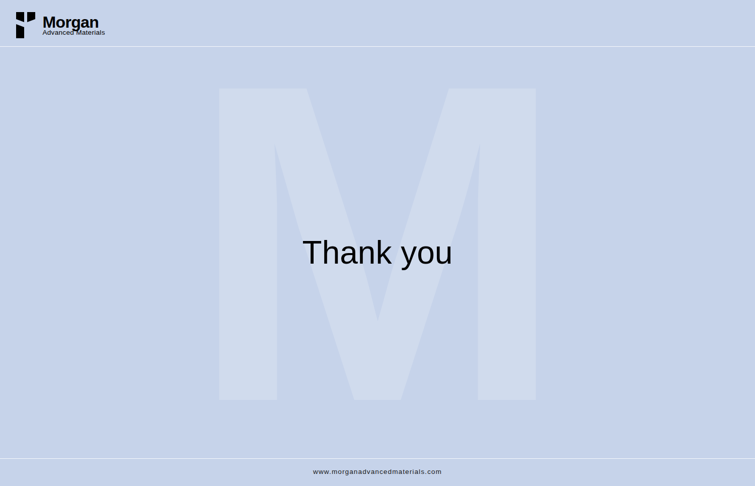M
Morgan Advanced Materials
Thank you
www.morganadvancedmaterials.com